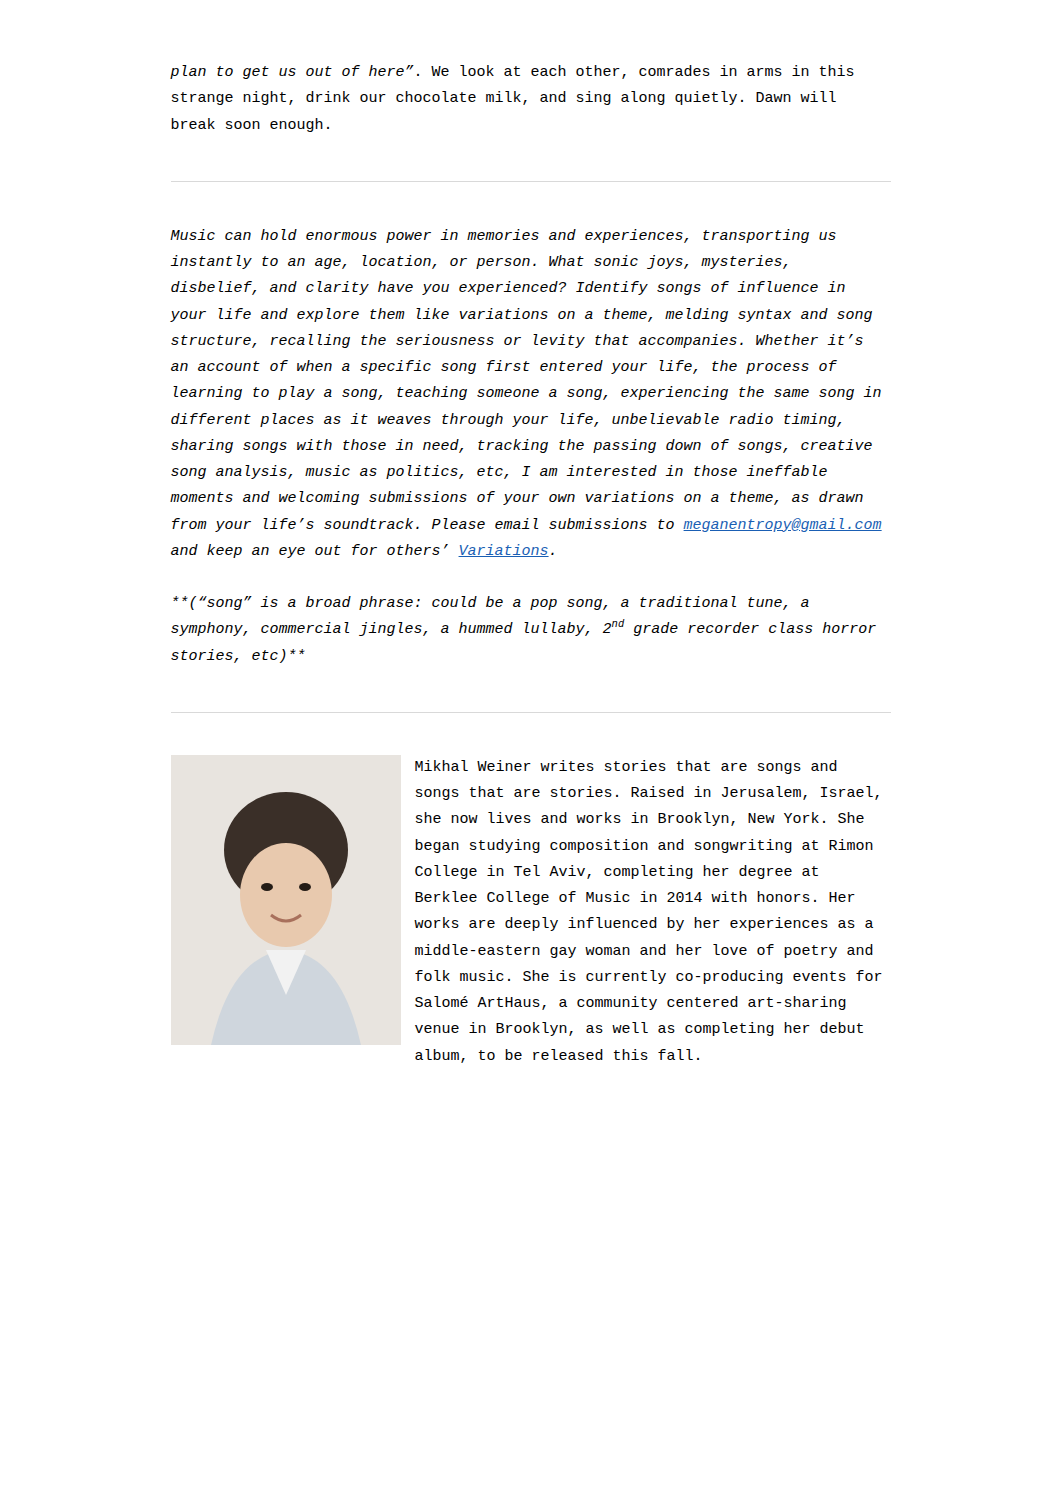plan to get us out of here”. We look at each other, comrades in arms in this strange night, drink our chocolate milk, and sing along quietly. Dawn will break soon enough.
Music can hold enormous power in memories and experiences, transporting us instantly to an age, location, or person. What sonic joys, mysteries, disbelief, and clarity have you experienced? Identify songs of influence in your life and explore them like variations on a theme, melding syntax and song structure, recalling the seriousness or levity that accompanies. Whether it’s an account of when a specific song first entered your life, the process of learning to play a song, teaching someone a song, experiencing the same song in different places as it weaves through your life, unbelievable radio timing, sharing songs with those in need, tracking the passing down of songs, creative song analysis, music as politics, etc, I am interested in those ineffable moments and welcoming submissions of your own variations on a theme, as drawn from your life’s soundtrack. Please email submissions to meganentropy@gmail.com and keep an eye out for others’ Variations.
**(“song” is a broad phrase: could be a pop song, a traditional tune, a symphony, commercial jingles, a hummed lullaby, 2nd grade recorder class horror stories, etc)**
Mikhal Weiner writes stories that are songs and songs that are stories. Raised in Jerusalem, Israel, she now lives and works in Brooklyn, New York. She began studying composition and songwriting at Rimon College in Tel Aviv, completing her degree at Berklee College of Music in 2014 with honors. Her works are deeply influenced by her experiences as a middle-eastern gay woman and her love of poetry and folk music. She is currently co-producing events for Salomé ArtHaus, a community centered art-sharing venue in Brooklyn, as well as completing her debut album, to be released this fall.